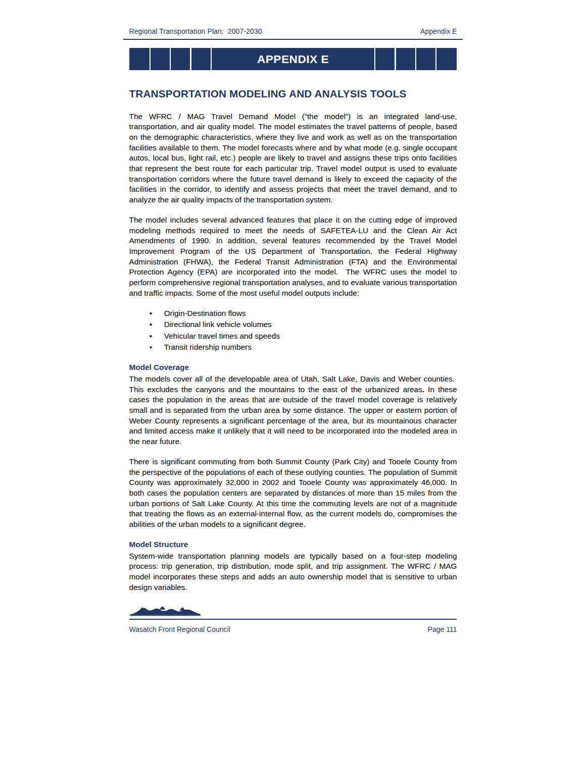Regional Transportation Plan: 2007-2030
Appendix E
APPENDIX E
TRANSPORTATION MODELING AND ANALYSIS TOOLS
The WFRC / MAG Travel Demand Model (“the model”) is an integrated land-use, transportation, and air quality model. The model estimates the travel patterns of people, based on the demographic characteristics, where they live and work as well as on the transportation facilities available to them. The model forecasts where and by what mode (e.g. single occupant autos, local bus, light rail, etc.) people are likely to travel and assigns these trips onto facilities that represent the best route for each particular trip. Travel model output is used to evaluate transportation corridors where the future travel demand is likely to exceed the capacity of the facilities in the corridor, to identify and assess projects that meet the travel demand, and to analyze the air quality impacts of the transportation system.
The model includes several advanced features that place it on the cutting edge of improved modeling methods required to meet the needs of SAFETEA-LU and the Clean Air Act Amendments of 1990. In addition, several features recommended by the Travel Model Improvement Program of the US Department of Transportation, the Federal Highway Administration (FHWA), the Federal Transit Administration (FTA) and the Environmental Protection Agency (EPA) are incorporated into the model. The WFRC uses the model to perform comprehensive regional transportation analyses, and to evaluate various transportation and traffic impacts. Some of the most useful model outputs include:
Origin-Destination flows
Directional link vehicle volumes
Vehicular travel times and speeds
Transit ridership numbers
Model Coverage
The models cover all of the developable area of Utah, Salt Lake, Davis and Weber counties. This excludes the canyons and the mountains to the east of the urbanized areas. In these cases the population in the areas that are outside of the travel model coverage is relatively small and is separated from the urban area by some distance. The upper or eastern portion of Weber County represents a significant percentage of the area, but its mountainous character and limited access make it unlikely that it will need to be incorporated into the modeled area in the near future.
There is significant commuting from both Summit County (Park City) and Tooele County from the perspective of the populations of each of these outlying counties. The population of Summit County was approximately 32,000 in 2002 and Tooele County was approximately 46,000. In both cases the population centers are separated by distances of more than 15 miles from the urban portions of Salt Lake County. At this time the commuting levels are not of a magnitude that treating the flows as an external-internal flow, as the current models do, compromises the abilities of the urban models to a significant degree.
Model Structure
System-wide transportation planning models are typically based on a four-step modeling process: trip generation, trip distribution, mode split, and trip assignment. The WFRC / MAG model incorporates these steps and adds an auto ownership model that is sensitive to urban design variables.
Wasatch Front Regional Council
Page 111